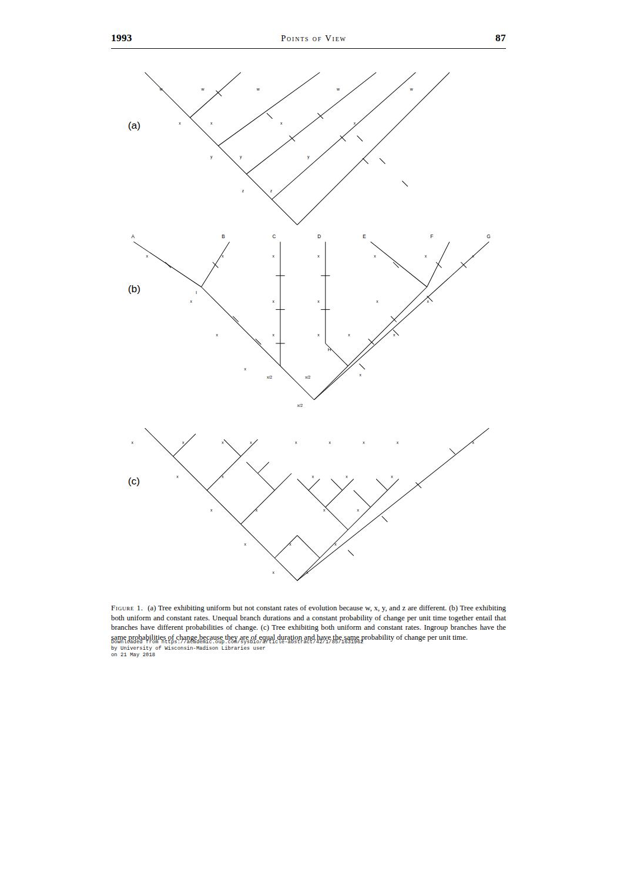1993 Points of View 87
(a) w w w w w x x x x y y y z z
(b) A B C D E F G I H x x x x x x x x x x x x x x x x x x x x/2 x/2 x/2
(c) x x x x x x x x x x x x x x x x x x x x x x x
Figure 1. (a) Tree exhibiting uniform but not constant rates of evolution because w, x, y, and z are different. (b) Tree exhibiting both uniform and constant rates. Unequal branch durations and a constant probability of change per unit time together entail that branches have different probabilities of change. (c) Tree exhibiting both uniform and constant rates. Ingroup branches have the same probabilities of change because they are of equal duration and have the same probability of change per unit time.
Downloaded from https://academic.oup.com/sysbio/article-abstract/42/1/85/1631962
by University of Wisconsin-Madison Libraries user
on 21 May 2018